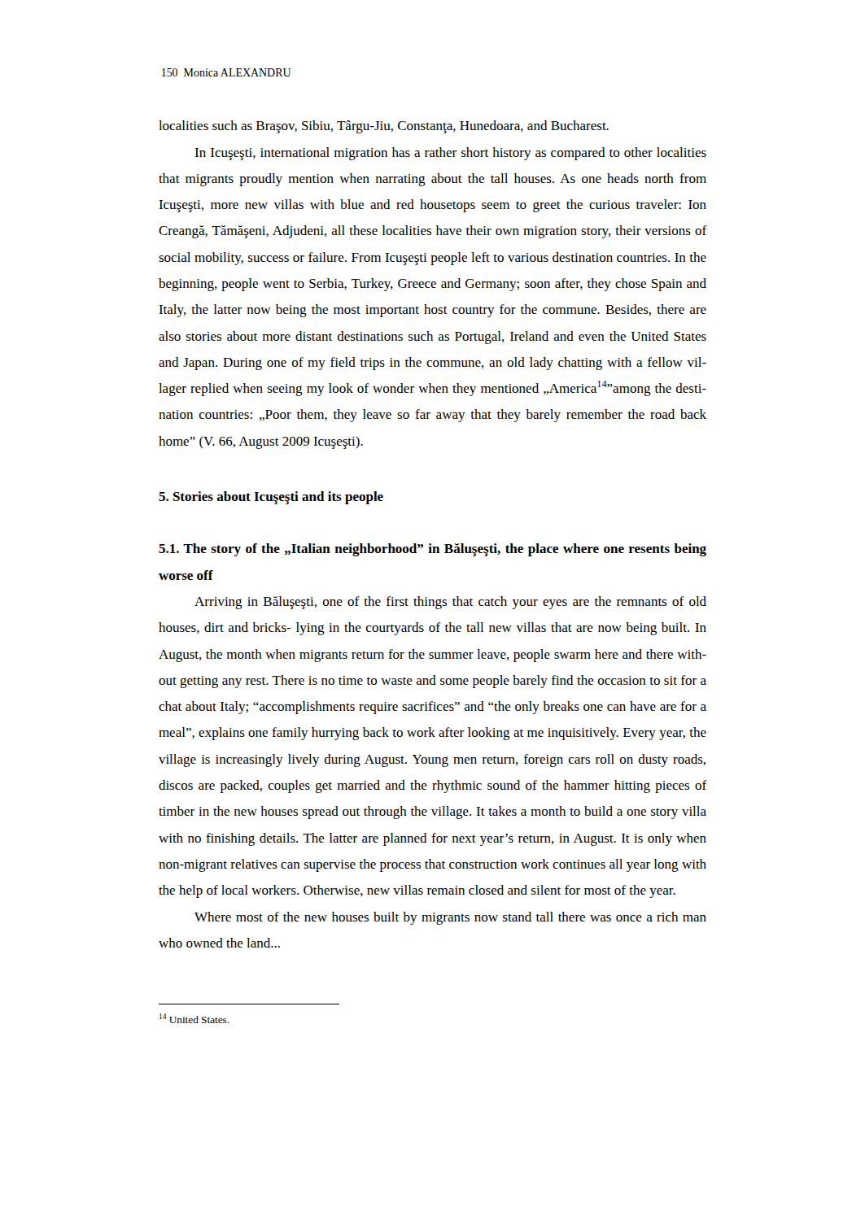150 Monica ALEXANDRU
localities such as Braşov, Sibiu, Târgu-Jiu, Constanţa, Hunedoara, and Bucharest.
In Icuşeşti, international migration has a rather short history as compared to other localities that migrants proudly mention when narrating about the tall houses. As one heads north from Icuşeşti, more new villas with blue and red housetops seem to greet the curious traveler: Ion Creangă, Tămăşeni, Adjudeni, all these localities have their own migration story, their versions of social mobility, success or failure. From Icuşeşti people left to various destination countries. In the beginning, people went to Serbia, Turkey, Greece and Germany; soon after, they chose Spain and Italy, the latter now being the most important host country for the commune. Besides, there are also stories about more distant destinations such as Portugal, Ireland and even the United States and Japan. During one of my field trips in the commune, an old lady chatting with a fellow villager replied when seeing my look of wonder when they mentioned „America14”among the destination countries: „Poor them, they leave so far away that they barely remember the road back home” (V. 66, August 2009 Icuşeşti).
5. Stories about Icuşeşti and its people
5.1. The story of the „Italian neighborhood” in Băluşeşti, the place where one resents being worse off
Arriving in Băluşeşti, one of the first things that catch your eyes are the remnants of old houses, dirt and bricks- lying in the courtyards of the tall new villas that are now being built. In August, the month when migrants return for the summer leave, people swarm here and there without getting any rest. There is no time to waste and some people barely find the occasion to sit for a chat about Italy; “accomplishments require sacrifices” and “the only breaks one can have are for a meal”, explains one family hurrying back to work after looking at me inquisitively. Every year, the village is increasingly lively during August. Young men return, foreign cars roll on dusty roads, discos are packed, couples get married and the rhythmic sound of the hammer hitting pieces of timber in the new houses spread out through the village. It takes a month to build a one story villa with no finishing details. The latter are planned for next year’s return, in August. It is only when non-migrant relatives can supervise the process that construction work continues all year long with the help of local workers. Otherwise, new villas remain closed and silent for most of the year.
Where most of the new houses built by migrants now stand tall there was once a rich man who owned the land...
14 United States.